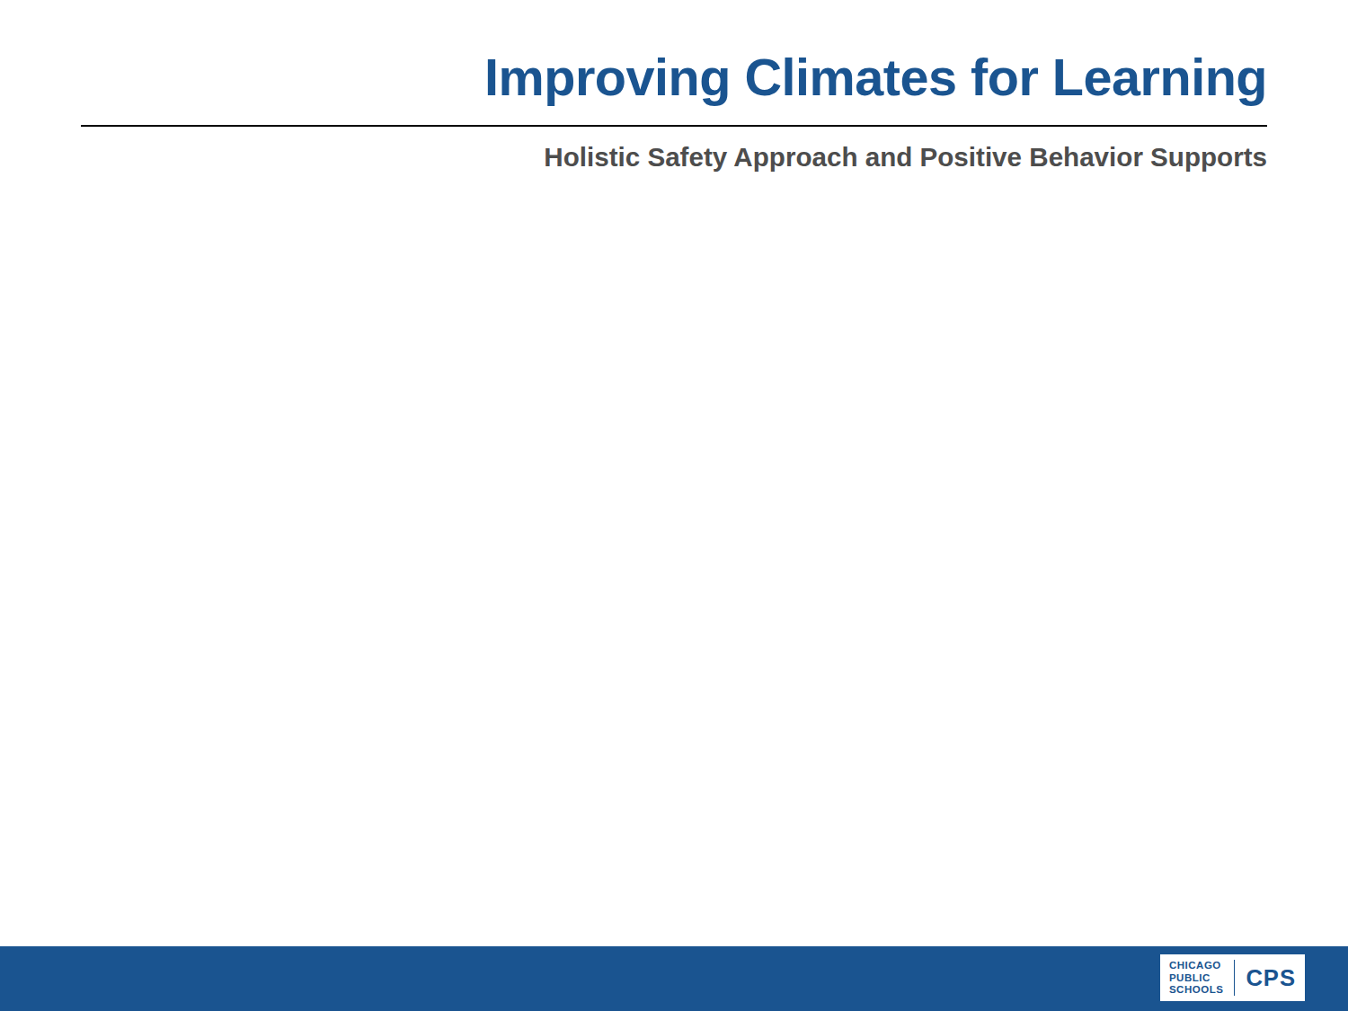Improving Climates for Learning
Holistic Safety Approach and Positive Behavior Supports
Chicago
Public
Schools
CPS